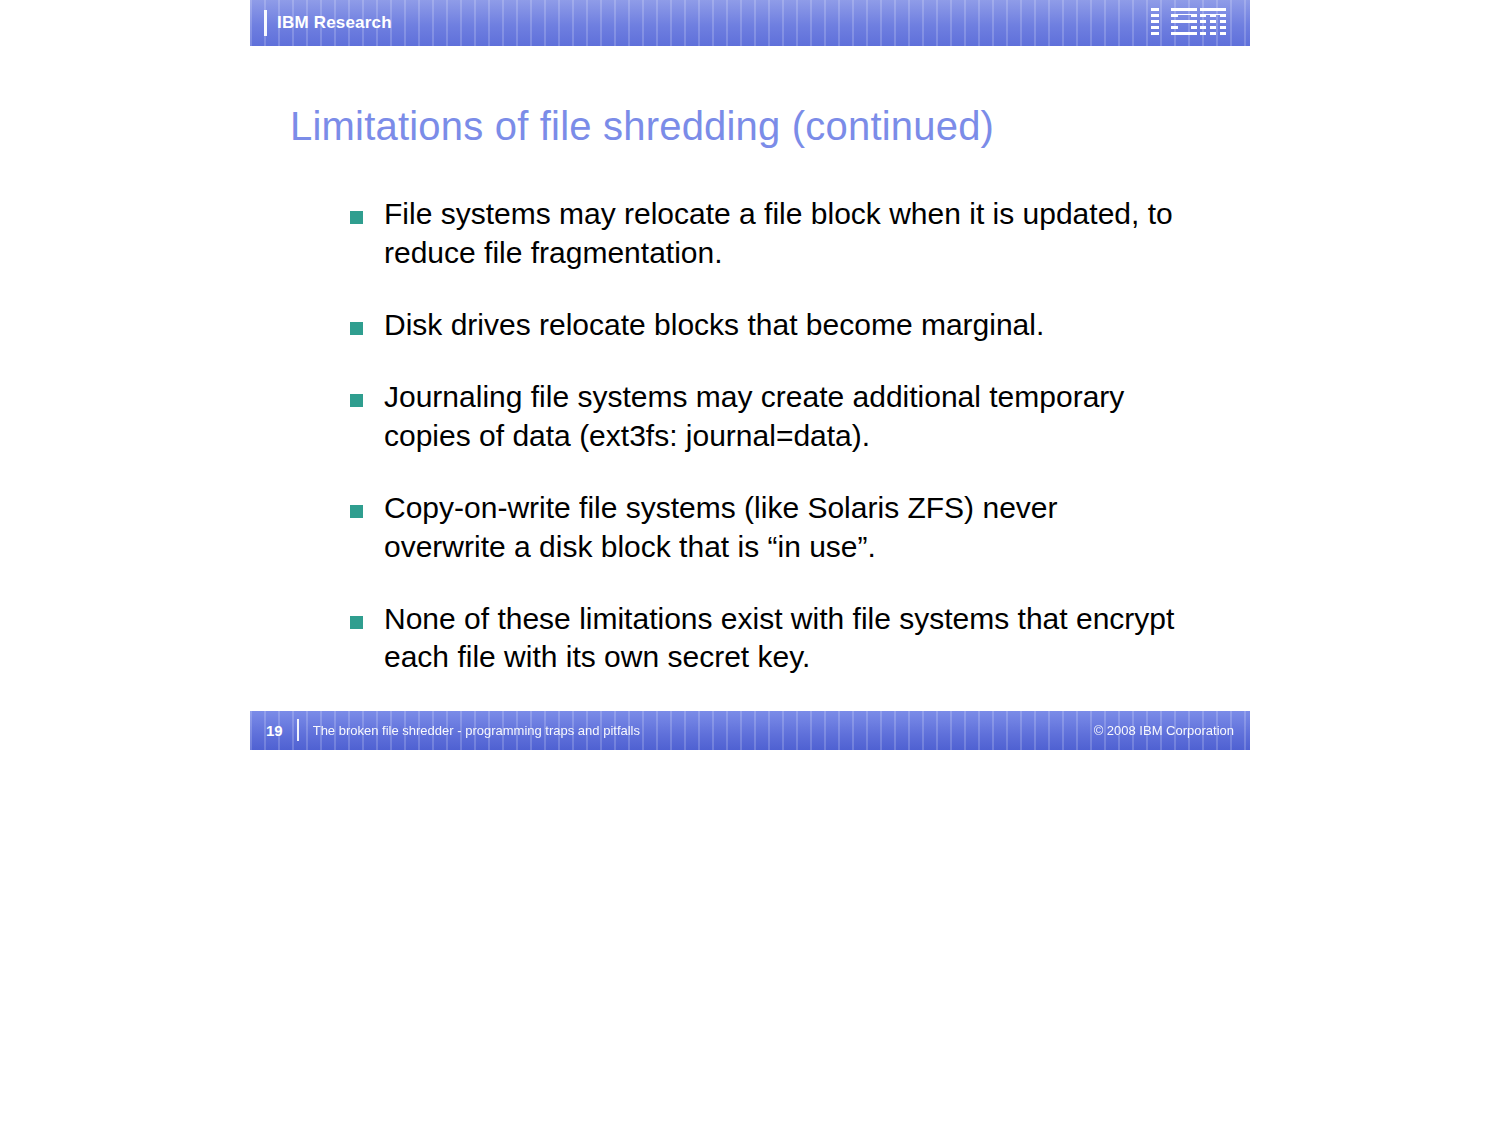IBM Research
I
B
M
Limitations of file shredding (continued)
File systems may relocate a file block when it is updated, to reduce file fragmentation.
Disk drives relocate blocks that become marginal.
Journaling file systems may create additional temporary copies of data (ext3fs: journal=data).
Copy-on-write file systems (like Solaris ZFS) never overwrite a disk block that is “in use”.
None of these limitations exist with file systems that encrypt each file with its own secret key.
19 The broken file shredder - programming traps and pitfalls
© 2008 IBM Corporation